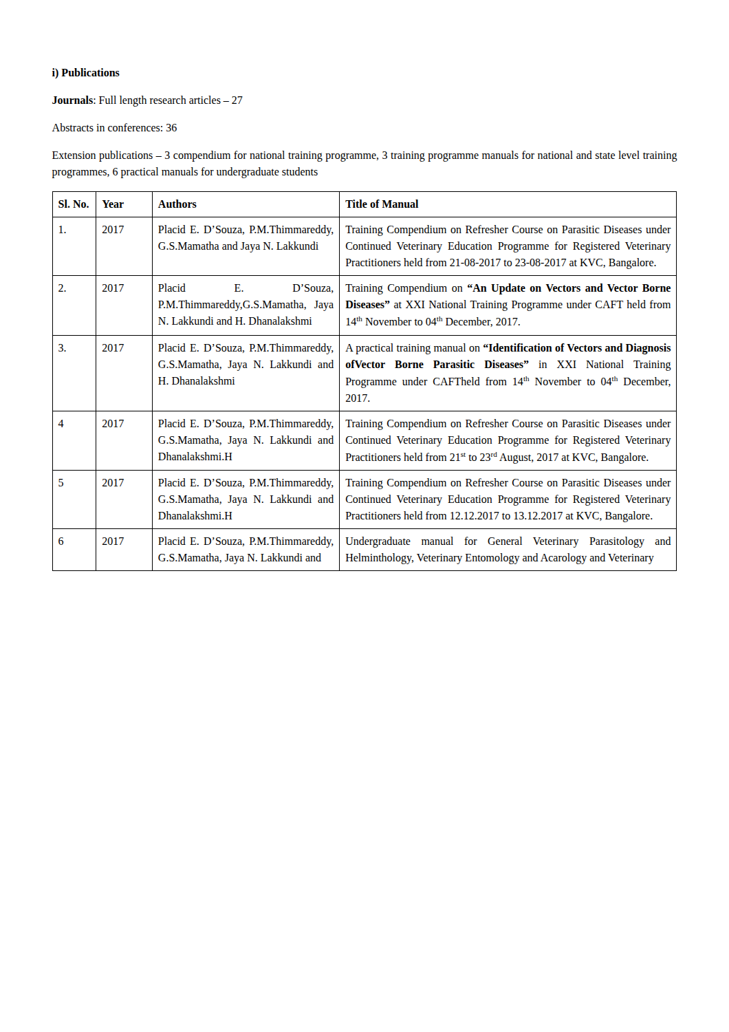i) Publications
Journals: Full length research articles – 27
Abstracts in conferences: 36
Extension publications – 3 compendium for national training programme, 3 training programme manuals for national and state level training programmes, 6 practical manuals for undergraduate students
| Sl. No. | Year | Authors | Title of Manual |
| --- | --- | --- | --- |
| 1. | 2017 | Placid E. D’Souza, P.M.Thimmareddy, G.S.Mamatha and Jaya N. Lakkundi | Training Compendium on Refresher Course on Parasitic Diseases under Continued Veterinary Education Programme for Registered Veterinary Practitioners held from 21-08-2017 to 23-08-2017 at KVC, Bangalore. |
| 2. | 2017 | Placid E. D’Souza, P.M.Thimmareddy,G.S.Mamatha, Jaya N. Lakkundi and H. Dhanalakshmi | Training Compendium on “An Update on Vectors and Vector Borne Diseases” at XXI National Training Programme under CAFT held from 14 th November to 04 th December, 2017. |
| 3. | 2017 | Placid E. D’Souza, P.M.Thimmareddy, G.S.Mamatha, Jaya N. Lakkundi and H. Dhanalakshmi | A practical training manual on “Identification of Vectors and Diagnosis ofVector Borne Parasitic Diseases” in XXI National Training Programme under CAFTheld from 14 th November to 04 th December, 2017. |
| 4 | 2017 | Placid E. D’Souza, P.M.Thimmareddy, G.S.Mamatha, Jaya N. Lakkundi and Dhanalakshmi.H | Training Compendium on Refresher Course on Parasitic Diseases under Continued Veterinary Education Programme for Registered Veterinary Practitioners held from 21 st to 23 rd August, 2017 at KVC, Bangalore. |
| 5 | 2017 | Placid E. D’Souza, P.M.Thimmareddy, G.S.Mamatha, Jaya N. Lakkundi and Dhanalakshmi.H | Training Compendium on Refresher Course on Parasitic Diseases under Continued Veterinary Education Programme for Registered Veterinary Practitioners held from 12.12.2017 to 13.12.2017 at KVC, Bangalore. |
| 6 | 2017 | Placid E. D’Souza, P.M.Thimmareddy, G.S.Mamatha, Jaya N. Lakkundi and | Undergraduate manual for General Veterinary Parasitology and Helminthology, Veterinary Entomology and Acarology and Veterinary |